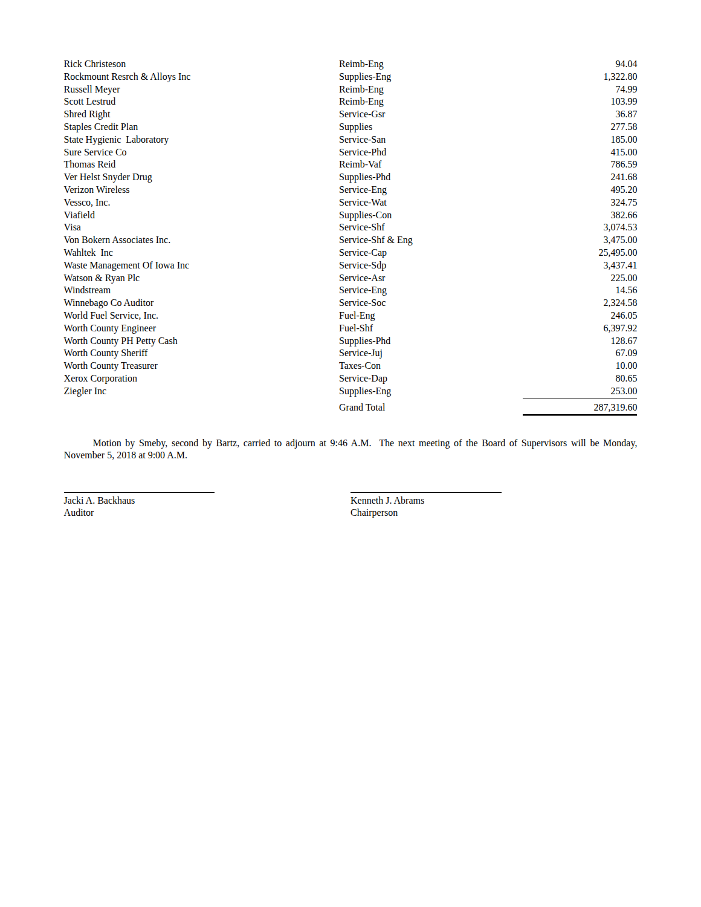| Rick Christeson | Reimb-Eng | 94.04 |
| Rockmount Resrch & Alloys Inc | Supplies-Eng | 1,322.80 |
| Russell Meyer | Reimb-Eng | 74.99 |
| Scott Lestrud | Reimb-Eng | 103.99 |
| Shred Right | Service-Gsr | 36.87 |
| Staples Credit Plan | Supplies | 277.58 |
| State Hygienic Laboratory | Service-San | 185.00 |
| Sure Service Co | Service-Phd | 415.00 |
| Thomas Reid | Reimb-Vaf | 786.59 |
| Ver Helst Snyder Drug | Supplies-Phd | 241.68 |
| Verizon Wireless | Service-Eng | 495.20 |
| Vessco, Inc. | Service-Wat | 324.75 |
| Viafield | Supplies-Con | 382.66 |
| Visa | Service-Shf | 3,074.53 |
| Von Bokern Associates Inc. | Service-Shf & Eng | 3,475.00 |
| Wahltek Inc | Service-Cap | 25,495.00 |
| Waste Management Of Iowa Inc | Service-Sdp | 3,437.41 |
| Watson & Ryan Plc | Service-Asr | 225.00 |
| Windstream | Service-Eng | 14.56 |
| Winnebago Co Auditor | Service-Soc | 2,324.58 |
| World Fuel Service, Inc. | Fuel-Eng | 246.05 |
| Worth County Engineer | Fuel-Shf | 6,397.92 |
| Worth County PH Petty Cash | Supplies-Phd | 128.67 |
| Worth County Sheriff | Service-Juj | 67.09 |
| Worth County Treasurer | Taxes-Con | 10.00 |
| Xerox Corporation | Service-Dap | 80.65 |
| Ziegler Inc | Supplies-Eng | 253.00 |
| | Grand Total | 287,319.60 |
Motion by Smeby, second by Bartz, carried to adjourn at 9:46 A.M. The next meeting of the Board of Supervisors will be Monday, November 5, 2018 at 9:00 A.M.
| Jacki A. Backhaus Auditor | Kenneth J. Abrams Chairperson |